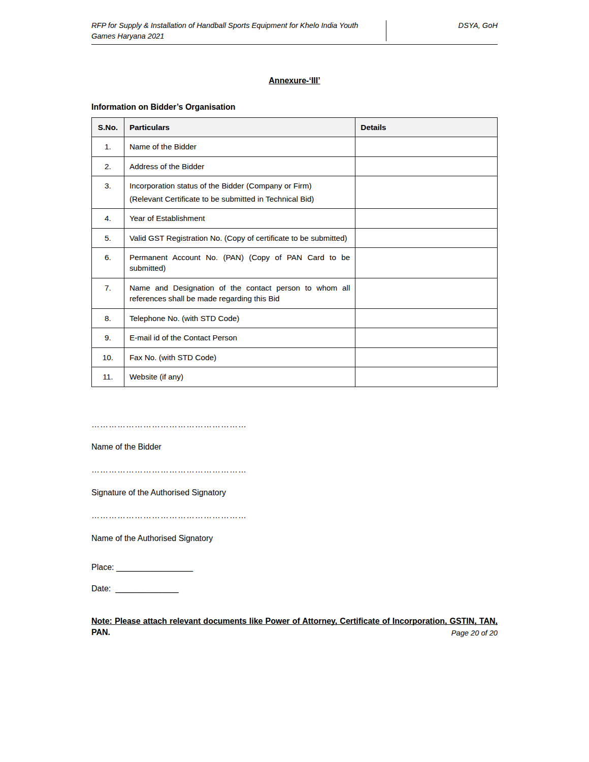RFP for Supply & Installation of Handball Sports Equipment for Khelo India Youth Games Haryana 2021
DSYA, GoH
Annexure-‘III’
Information on Bidder’s Organisation
| S.No. | Particulars | Details |
| --- | --- | --- |
| 1. | Name of the Bidder | |
| 2. | Address of the Bidder | |
| 3. | Incorporation status of the Bidder (Company or Firm) (Relevant Certificate to be submitted in Technical Bid) | |
| 4. | Year of Establishment | |
| 5. | Valid GST Registration No. (Copy of certificate to be submitted) | |
| 6. | Permanent Account No. (PAN) (Copy of PAN Card to be submitted) | |
| 7. | Name and Designation of the contact person to whom all references shall be made regarding this Bid | |
| 8. | Telephone No. (with STD Code) | |
| 9. | E-mail id of the Contact Person | |
| 10. | Fax No. (with STD Code) | |
| 11. | Website (if any) | |
………………………………………………
Name of the Bidder
………………………………………………
Signature of the Authorised Signatory
………………………………………………
Name of the Authorised Signatory
Place: _________________
Date: ______________
Note: Please attach relevant documents like Power of Attorney, Certificate of Incorporation, GSTIN, TAN, PAN.
Page 20 of 20